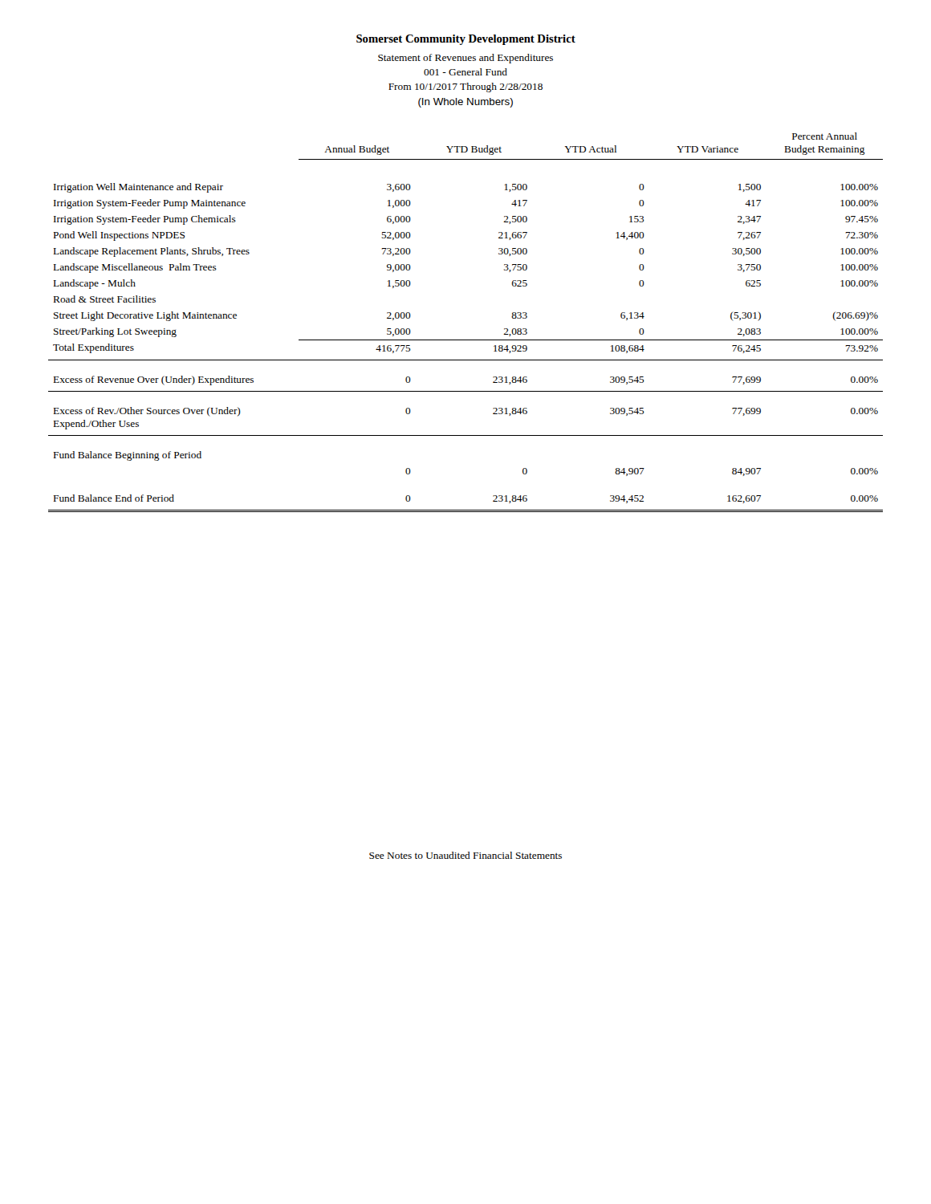Somerset Community Development District
Statement of Revenues and Expenditures
001 - General Fund
From 10/1/2017 Through 2/28/2018
(In Whole Numbers)
| | Annual Budget | YTD Budget | YTD Actual | YTD Variance | Percent Annual Budget Remaining |
| --- | --- | --- | --- | --- | --- |
| Irrigation Well Maintenance and Repair | 3,600 | 1,500 | 0 | 1,500 | 100.00% |
| Irrigation System-Feeder Pump Maintenance | 1,000 | 417 | 0 | 417 | 100.00% |
| Irrigation System-Feeder Pump Chemicals | 6,000 | 2,500 | 153 | 2,347 | 97.45% |
| Pond Well Inspections NPDES | 52,000 | 21,667 | 14,400 | 7,267 | 72.30% |
| Landscape Replacement Plants, Shrubs, Trees | 73,200 | 30,500 | 0 | 30,500 | 100.00% |
| Landscape Miscellaneous Palm Trees | 9,000 | 3,750 | 0 | 3,750 | 100.00% |
| Landscape - Mulch | 1,500 | 625 | 0 | 625 | 100.00% |
| Road & Street Facilities | | | | | |
| Street Light Decorative Light Maintenance | 2,000 | 833 | 6,134 | (5,301) | (206.69)% |
| Street/Parking Lot Sweeping | 5,000 | 2,083 | 0 | 2,083 | 100.00% |
| Total Expenditures | 416,775 | 184,929 | 108,684 | 76,245 | 73.92% |
| Excess of Revenue Over (Under) Expenditures | 0 | 231,846 | 309,545 | 77,699 | 0.00% |
| Excess of Rev./Other Sources Over (Under) Expend./Other Uses | 0 | 231,846 | 309,545 | 77,699 | 0.00% |
| Fund Balance Beginning of Period | | | | | |
| | 0 | 0 | 84,907 | 84,907 | 0.00% |
| Fund Balance End of Period | 0 | 231,846 | 394,452 | 162,607 | 0.00% |
See Notes to Unaudited Financial Statements